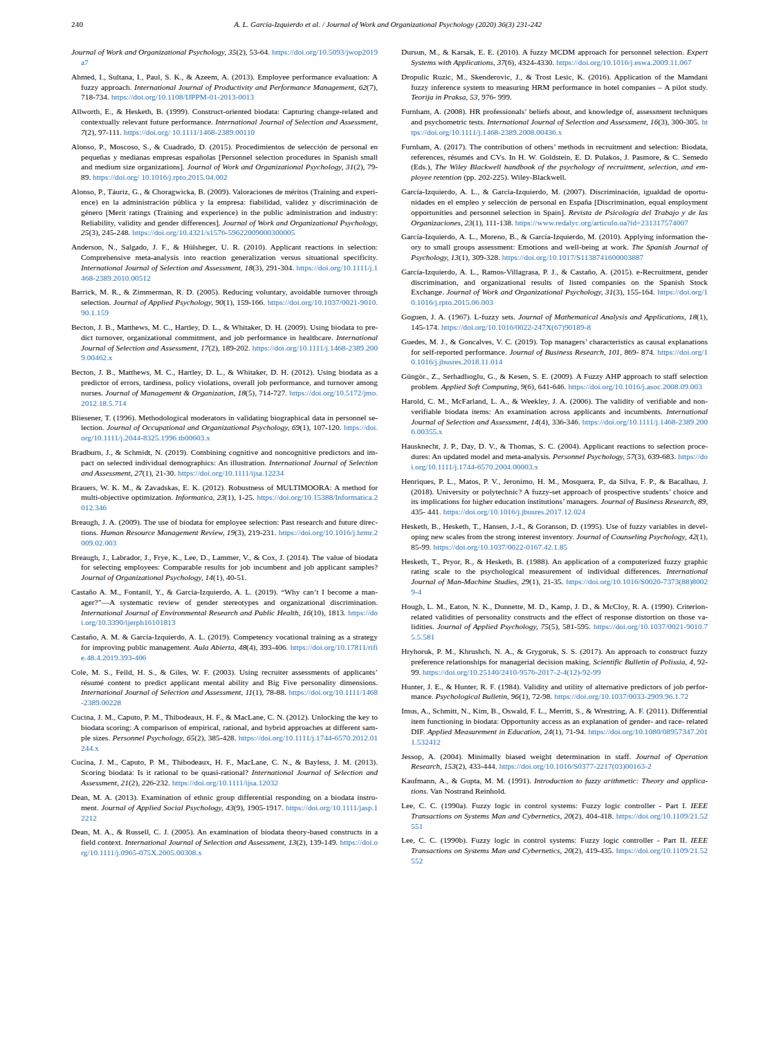240 A. L. García-Izquierdo et al. / Journal of Work and Organizational Psychology (2020) 36(3) 231-242
Journal of Work and Organizational Psychology, 35(2), 53-64. https://doi.org/10.5093/jwop2019a7
Ahmed, I., Sultana, I., Paul, S. K., & Azeem, A. (2013). Employee performance evaluation: A fuzzy approach. International Journal of Productivity and Performance Management, 62(7), 718-734. https://doi.org/10.1108/IJPPM-01-2013-0013
Allworth, E., & Hesketh, B. (1999). Construct-oriented biodata: Capturing change-related and contextually relevant future performance. International Journal of Selection and Assessment, 7(2), 97-111. https://doi.org/ 10.1111/1468-2389.00110
Alonso, P., Moscoso, S., & Cuadrado, D. (2015). Procedimientos de selección de personal en pequeñas y medianas empresas españolas [Personnel selection procedures in Spanish small and medium size organizations]. Journal of Work and Organizational Psychology, 31(2), 79-89. https://doi.org/ 10.1016/j.rpto.2015.04.002
Alonso, P., Táuriz, G., & Choragwicka, B. (2009). Valoraciones de méritos (Training and experience) en la administración pública y la empresa: fiabilidad, validez y discriminación de género [Merit ratings (Training and experience) in the public administration and industry: Reliability, validity and gender differences]. Journal of Work and Organizational Psychology, 25(3), 245-248. https://doi.org/10.4321/s1576-59622009000300005
Anderson, N., Salgado, J. F., & Hülsheger, U. R. (2010). Applicant reactions in selection: Comprehensive meta-analysis into reaction generalization versus situational specificity. International Journal of Selection and Assessment, 18(3), 291-304. https://doi.org/10.1111/j.1468-2389.2010.00512
Barrick, M. R., & Zimmerman, R. D. (2005). Reducing voluntary, avoidable turnover through selection. Journal of Applied Psychology, 90(1), 159-166. https://doi.org/10.1037/0021-9010.90.1.159
Becton, J. B., Matthews, M. C., Hartley, D. L., & Whitaker, D. H. (2009). Using biodata to predict turnover, organizational commitment, and job performance in healthcare. International Journal of Selection and Assessment, 17(2), 189-202. https://doi.org/10.1111/j.1468-2389.2009.00462.x
Becton, J. B., Matthews, M. C., Hartley, D. L., & Whitaker, D. H. (2012). Using biodata as a predictor of errors, tardiness, policy violations, overall job performance, and turnover among nurses. Journal of Management & Organization, 18(5), 714-727. https://doi.org/10.5172/jmo.2012.18.5.714
Bliesener, T. (1996). Methodological moderators in validating biographical data in personnel selection. Journal of Occupational and Organizational Psychology, 69(1), 107-120. https://doi.org/10.1111/j.2044-8325.1996.tb00603.x
Bradburn, J., & Schmidt, N. (2019). Combining cognitive and noncognitive predictors and impact on selected individual demographics: An illustration. International Journal of Selection and Assessment, 27(1), 21-30. https://doi.org/10.1111/ijsa.12234
Brauers, W. K. M., & Zavadskas, E. K. (2012). Robustness of MULTIMOORA: A method for multi-objective optimization. Informatica, 23(1), 1-25. https://doi.org/10.15388/Informatica.2012.346
Breaugh, J. A. (2009). The use of biodata for employee selection: Past research and future directions. Human Resource Management Review, 19(3), 219-231. https://doi.org/10.1016/j.hrmr.2009.02.003
Breaugh, J., Labrador, J., Frye, K., Lee, D., Lammer, V., & Cox, J. (2014). The value of biodata for selecting employees: Comparable results for job incumbent and job applicant samples? Journal of Organizational Psychology, 14(1), 40-51.
Castaño A. M., Fontanil, Y., & García-Izquierdo, A. L. (2019). “Why can’t I become a manager?”—A systematic review of gender stereotypes and organizational discrimination. International Journal of Environmental Research and Public Health, 16(10), 1813. https://doi.org/10.3390/ijerph16101813
Castaño, A. M. & García-Izquierdo, A. L. (2019). Competency vocational training as a strategy for improving public management. Aula Abierta, 48(4), 393-406. https://doi.org/10.17811/rifie.48.4.2019.393-406
Cole, M. S., Feild, H. S., & Giles, W. F. (2003). Using recruiter assessments of applicants’ résumé content to predict applicant mental ability and Big Five personality dimensions. International Journal of Selection and Assessment, 11(1), 78-88. https://doi.org/10.1111/1468-2389.00228
Cucina, J. M., Caputo, P. M., Thibodeaux, H. F., & MacLane, C. N. (2012). Unlocking the key to biodata scoring: A comparison of empirical, rational, and hybrid approaches at different sample sizes. Personnel Psychology, 65(2), 385-428. https://doi.org/10.1111/j.1744-6570.2012.01244.x
Cucina, J. M., Caputo, P. M., Thibodeaux, H. F., MacLane, C. N., & Bayless, J. M. (2013). Scoring biodata: Is it rational to be quasi-rational? International Journal of Selection and Assessment, 21(2), 226-232. https://doi.org/10.1111/ijsa.12032
Dean, M. A. (2013). Examination of ethnic group differential responding on a biodata instrument. Journal of Applied Social Psychology, 43(9), 1905-1917. https://doi.org/10.1111/jasp.12212
Dean, M. A., & Russell, C. J. (2005). An examination of biodata theory-based constructs in a field context. International Journal of Selection and Assessment, 13(2), 139-149. https://doi.org/10.1111/j.0965-075X.2005.00308.x
Dursun, M., & Karsak, E. E. (2010). A fuzzy MCDM approach for personnel selection. Expert Systems with Applications, 37(6), 4324-4330. https://doi.org/10.1016/j.eswa.2009.11.067
Dropulic Ruzic, M., Skenderovic, J., & Trost Lesic, K. (2016). Application of the Mamdani fuzzy inference system to measuring HRM performance in hotel companies – A pilot study. Teorija in Praksa, 53, 976- 999.
Furnham, A. (2008). HR professionals’ beliefs about, and knowledge of, assessment techniques and psychometric tests. International Journal of Selection and Assessment, 16(3), 300-305. https://doi.org/10.1111/j.1468-2389.2008.00436.x
Furnham, A. (2017). The contribution of others’ methods in recruitment and selection: Biodata, references, résumés and CVs. In H. W. Goldstein, E. D. Pulakos, J. Pasmore, & C. Semedo (Eds.), The Wiley Blackwell handbook of the psychology of recruitment, selection, and employee retention (pp. 202-225). Wiley-Blackwell.
García-Izquierdo, A. L., & García-Izquierdo, M. (2007). Discriminación, igualdad de oportunidades en el empleo y selección de personal en España [Discrimination, equal employment opportunities and personnel selection in Spain]. Revista de Psicología del Trabajo y de las Organizaciones, 23(1), 111-138. https://www.redalyc.org/articulo.oa?id=231317574007
García-Izquierdo, A. L., Moreno, B., & García-Izquierdo, M. (2010). Applying information theory to small groups assessment: Emotions and well-being at work. The Spanish Journal of Psychology, 13(1), 309-328. https://doi.org/10.1017/S1138741600003887
García-Izquierdo, A. L., Ramos-Villagrasa, P. J., & Castaño, A. (2015). e-Recruitment, gender discrimination, and organizational results of listed companies on the Spanish Stock Exchange. Journal of Work and Organizational Psychology, 31(3), 155-164. https://doi.org/10.1016/j.rpto.2015.06.003
Goguen, J. A. (1967). L-fuzzy sets. Journal of Mathematical Analysis and Applications, 18(1), 145-174. https://doi.org/10.1016/0022-247X(67)90189-8
Guedes, M. J., & Goncalves, V. C. (2019). Top managers’ characteristics as causal explanations for self-reported performance. Journal of Business Research, 101, 869- 874. https://doi.org/10.1016/j.jbusres.2018.11.014
Güngör., Z., Serhadlıoglu, G., & Kesen, S. E. (2009). A Fuzzy AHP approach to staff selection problem. Applied Soft Computing, 9(6), 641-646. https://doi.org/10.1016/j.asoc.2008.09.003
Harold, C. M., McFarland, L. A., & Weekley, J. A. (2006). The validity of verifiable and non-verifiable biodata items: An examination across applicants and incumbents. International Journal of Selection and Assessment, 14(4), 336-346. https://doi.org/10.1111/j.1468-2389.2006.00355.x
Hausknecht, J. P., Day, D. V., & Thomas, S. C. (2004). Applicant reactions to selection procedures: An updated model and meta-analysis. Personnel Psychology, 57(3), 639-683. https://doi.org/10.1111/j.1744-6570.2004.00003.x
Henriques, P. L., Matos, P. V., Jeronimo, H. M., Mosquera, P., da Silva, F. P., & Bacalhau, J. (2018). University or polytechnic? A fuzzy-set approach of prospective students’ choice and its implications for higher education institutions’ managers. Journal of Business Research, 89, 435- 441. https://doi.org/10.1016/j.jbusres.2017.12.024
Hesketh, B., Hesketh, T., Hansen, J.-I., & Goranson, D. (1995). Use of fuzzy variables in developing new scales from the strong interest inventory. Journal of Counseling Psychology, 42(1), 85-99. https://doi.org/10.1037/0022-0167.42.1.85
Hesketh, T., Pryor, R., & Hesketh, B. (1988). An application of a computerized fuzzy graphic rating scale to the psychological measurement of individual differences. International Journal of Man-Machine Studies, 29(1), 21-35. https://doi.org/10.1016/S0020-7373(88)80029-4
Hough, L. M., Eaton, N. K., Dunnette, M. D., Kamp, J. D., & McCloy, R. A. (1990). Criterion-related validities of personality constructs and the effect of response distortion on those validities. Journal of Applied Psychology, 75(5), 581-595. https://doi.org/10.1037/0021-9010.75.5.581
Hryhoruk, P. M., Khrushch, N. A., & Grygoruk, S. S. (2017). An approach to construct fuzzy preference relationships for managerial decision making. Scientific Bulletin of Polissia, 4, 92-99. https://doi.org/10.25140/2410-9576-2017-2-4(12)-92-99
Hunter, J. E., & Hunter, R. F. (1984). Validity and utility of alternative predictors of job performance. Psychological Bulletin, 96(1), 72-98. https://doi.org/10.1037/0033-2909.96.1.72
Imus, A., Schmitt, N., Kim, B., Oswald, F. L., Merritt, S., & Wrestring, A. F. (2011). Differential item functioning in biodata: Opportunity access as an explanation of gender- and race- related DIF. Applied Measurement in Education, 24(1), 71-94. https://doi.org/10.1080/08957347.2011.532412
Jessop, A. (2004). Minimally biased weight determination in staff. Journal of Operation Research, 153(2), 433-444. https://doi.org/10.1016/S0377-2217(03)00163-2
Kaufmann, A., & Gupta, M. M. (1991). Introduction to fuzzy arithmetic: Theory and applications. Van Nostrand Reinhold.
Lee, C. C. (1990a). Fuzzy logic in control systems: Fuzzy logic controller - Part I. IEEE Transactions on Systems Man and Cybernetics, 20(2), 404-418. https://doi.org/10.1109/21.52551
Lee, C. C. (1990b). Fuzzy logic in control systems: Fuzzy logic controller - Part II. IEEE Transactions on Systems Man and Cybernetics, 20(2), 419-435. https://doi.org/10.1109/21.52552